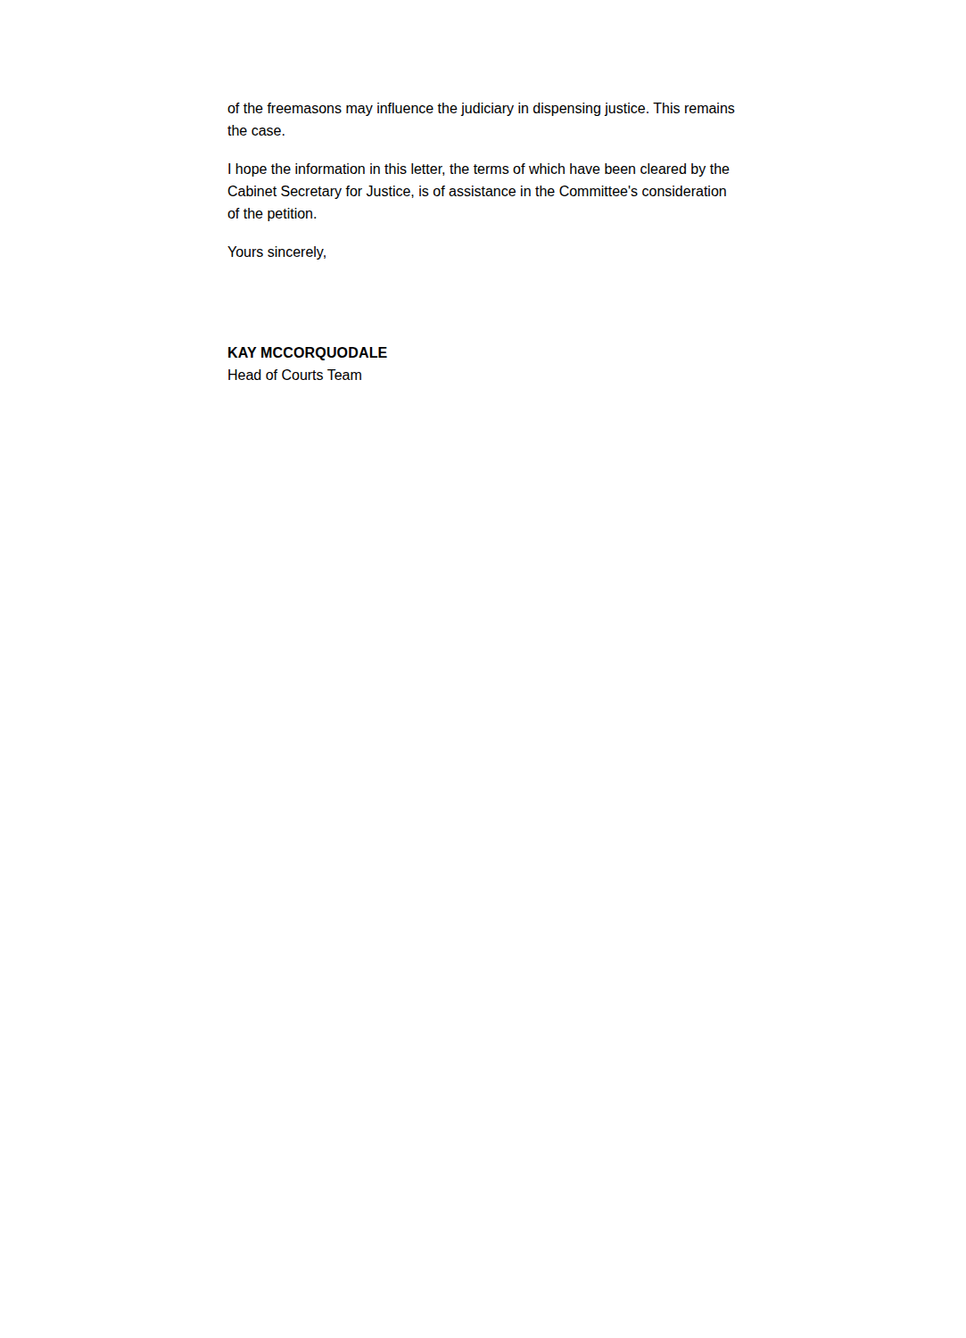of the freemasons may influence the judiciary in dispensing justice. This remains the case.
I hope the information in this letter, the terms of which have been cleared by the Cabinet Secretary for Justice, is of assistance in the Committee's consideration of the petition.
Yours sincerely,
KAY MCCORQUODALE
Head of Courts Team